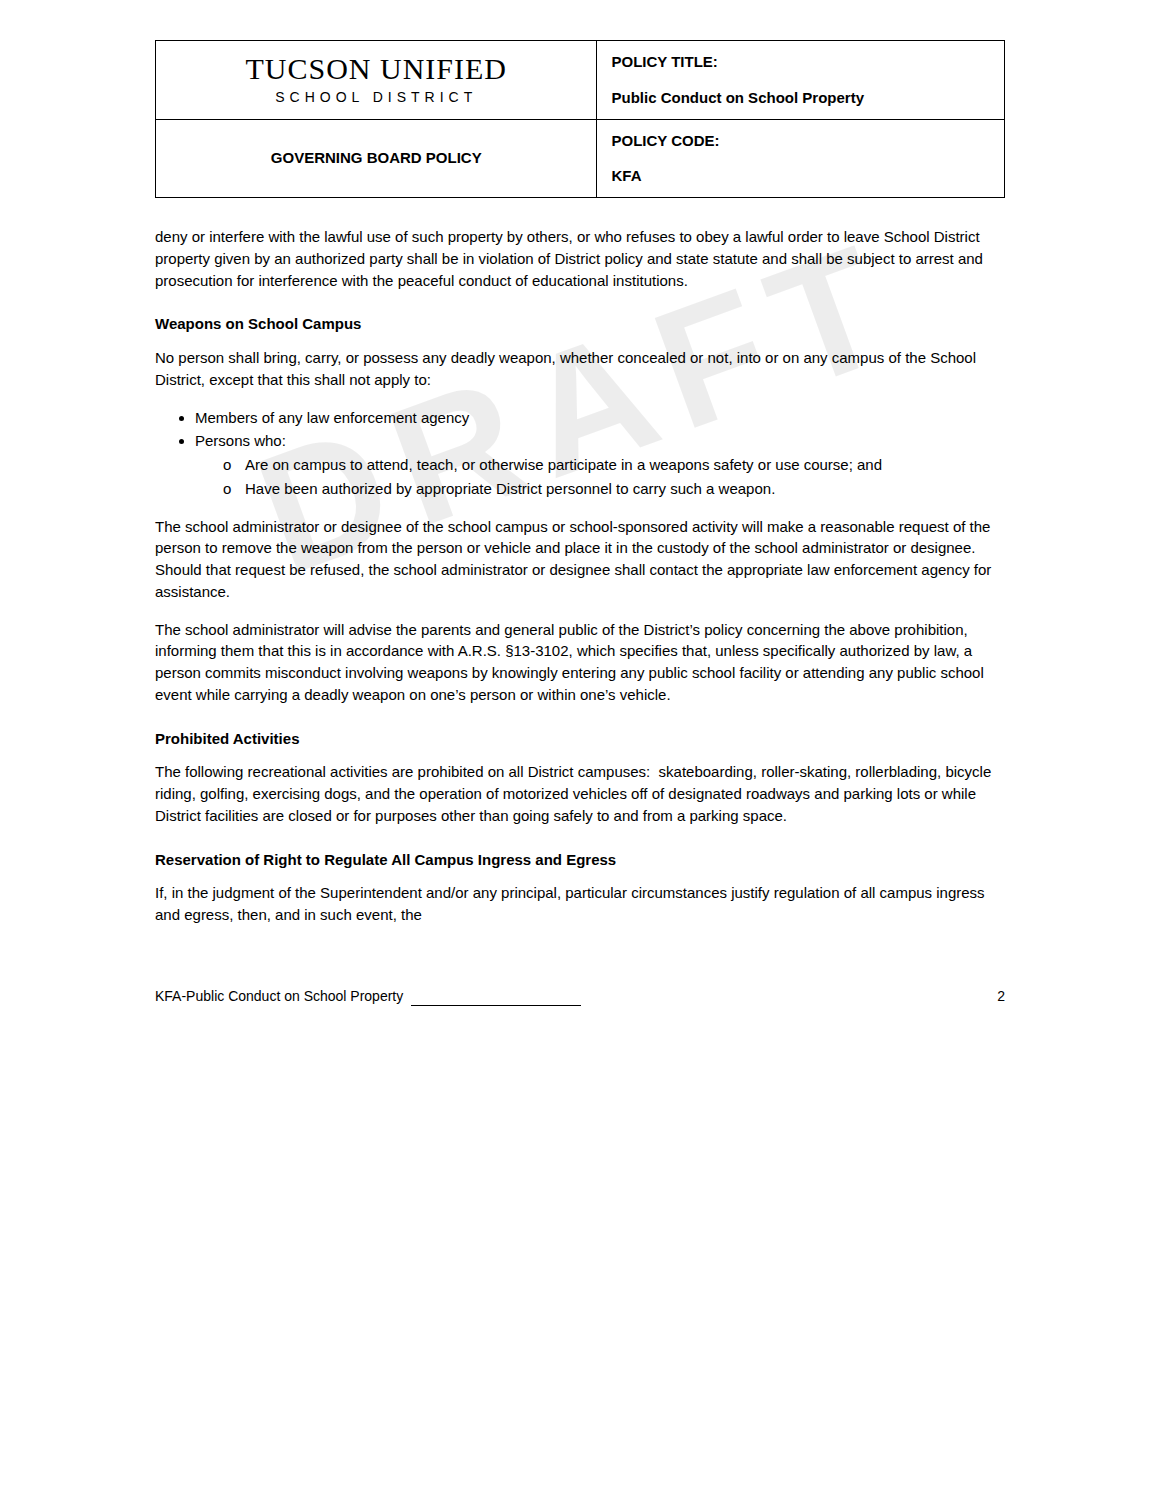DRAFT
| TUCSON UNIFIED SCHOOL DISTRICT | POLICY TITLE: Public Conduct on School Property |
| GOVERNING BOARD POLICY | POLICY CODE: KFA |
deny or interfere with the lawful use of such property by others, or who refuses to obey a lawful order to leave School District property given by an authorized party shall be in violation of District policy and state statute and shall be subject to arrest and prosecution for interference with the peaceful conduct of educational institutions.
Weapons on School Campus
No person shall bring, carry, or possess any deadly weapon, whether concealed or not, into or on any campus of the School District, except that this shall not apply to:
Members of any law enforcement agency
Persons who:
Are on campus to attend, teach, or otherwise participate in a weapons safety or use course; and
Have been authorized by appropriate District personnel to carry such a weapon.
The school administrator or designee of the school campus or school-sponsored activity will make a reasonable request of the person to remove the weapon from the person or vehicle and place it in the custody of the school administrator or designee. Should that request be refused, the school administrator or designee shall contact the appropriate law enforcement agency for assistance.
The school administrator will advise the parents and general public of the District’s policy concerning the above prohibition, informing them that this is in accordance with A.R.S. §13-3102, which specifies that, unless specifically authorized by law, a person commits misconduct involving weapons by knowingly entering any public school facility or attending any public school event while carrying a deadly weapon on one’s person or within one’s vehicle.
Prohibited Activities
The following recreational activities are prohibited on all District campuses: skateboarding, roller-skating, rollerblading, bicycle riding, golfing, exercising dogs, and the operation of motorized vehicles off of designated roadways and parking lots or while District facilities are closed or for purposes other than going safely to and from a parking space.
Reservation of Right to Regulate All Campus Ingress and Egress
If, in the judgment of the Superintendent and/or any principal, particular circumstances justify regulation of all campus ingress and egress, then, and in such event, the
KFA-Public Conduct on School Property
2